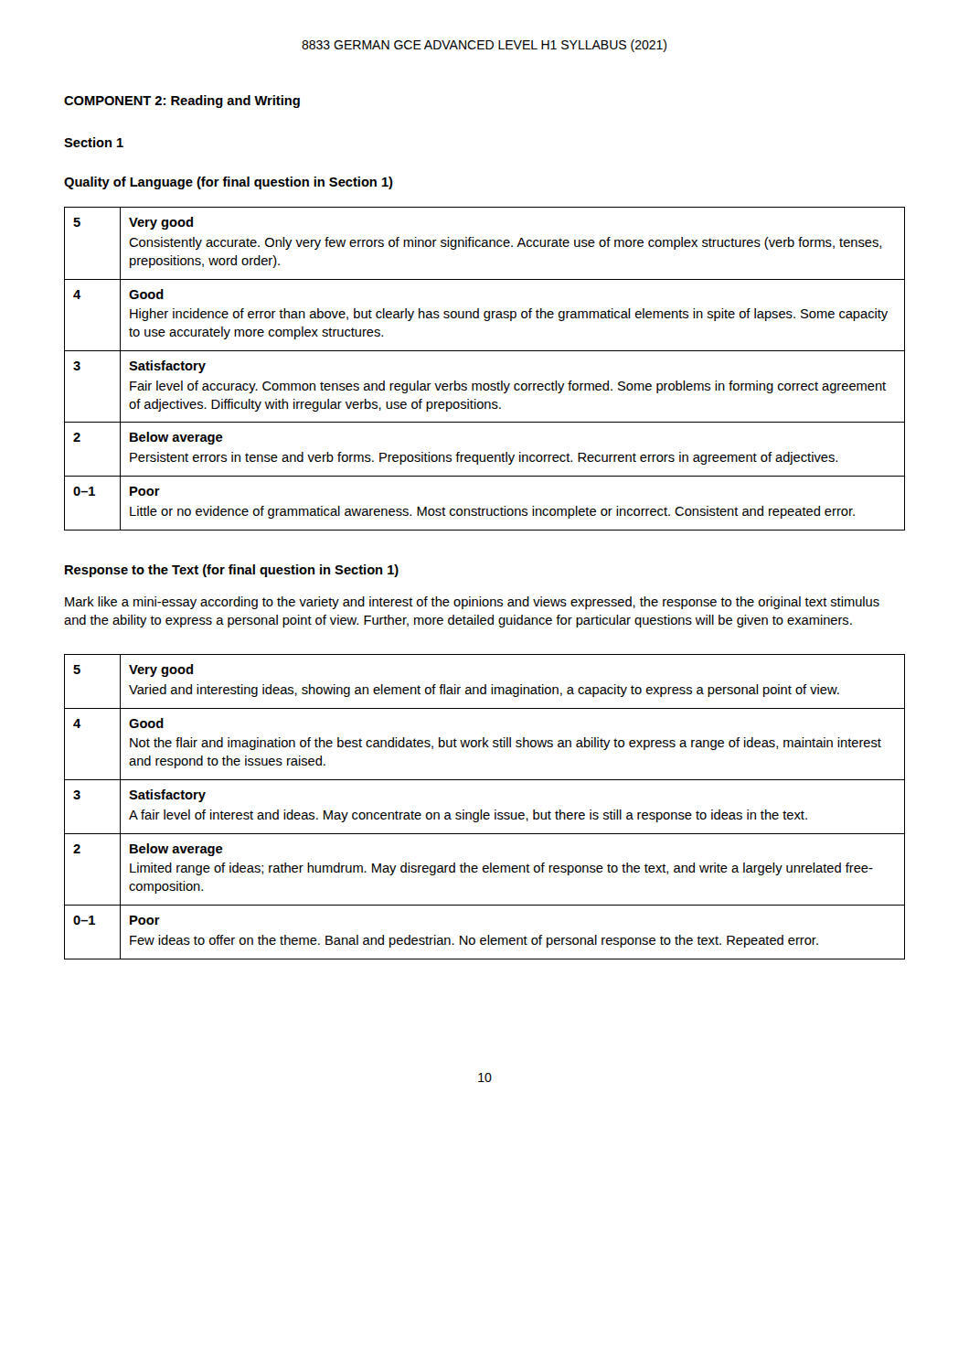8833 GERMAN GCE ADVANCED LEVEL H1 SYLLABUS (2021)
COMPONENT 2: Reading and Writing
Section 1
Quality of Language (for final question in Section 1)
| 5 | Very good Consistently accurate. Only very few errors of minor significance. Accurate use of more complex structures (verb forms, tenses, prepositions, word order). |
| 4 | Good Higher incidence of error than above, but clearly has sound grasp of the grammatical elements in spite of lapses. Some capacity to use accurately more complex structures. |
| 3 | Satisfactory Fair level of accuracy. Common tenses and regular verbs mostly correctly formed. Some problems in forming correct agreement of adjectives. Difficulty with irregular verbs, use of prepositions. |
| 2 | Below average Persistent errors in tense and verb forms. Prepositions frequently incorrect. Recurrent errors in agreement of adjectives. |
| 0–1 | Poor Little or no evidence of grammatical awareness. Most constructions incomplete or incorrect. Consistent and repeated error. |
Response to the Text (for final question in Section 1)
Mark like a mini-essay according to the variety and interest of the opinions and views expressed, the response to the original text stimulus and the ability to express a personal point of view. Further, more detailed guidance for particular questions will be given to examiners.
| 5 | Very good Varied and interesting ideas, showing an element of flair and imagination, a capacity to express a personal point of view. |
| 4 | Good Not the flair and imagination of the best candidates, but work still shows an ability to express a range of ideas, maintain interest and respond to the issues raised. |
| 3 | Satisfactory A fair level of interest and ideas. May concentrate on a single issue, but there is still a response to ideas in the text. |
| 2 | Below average Limited range of ideas; rather humdrum. May disregard the element of response to the text, and write a largely unrelated free-composition. |
| 0–1 | Poor Few ideas to offer on the theme. Banal and pedestrian. No element of personal response to the text. Repeated error. |
10